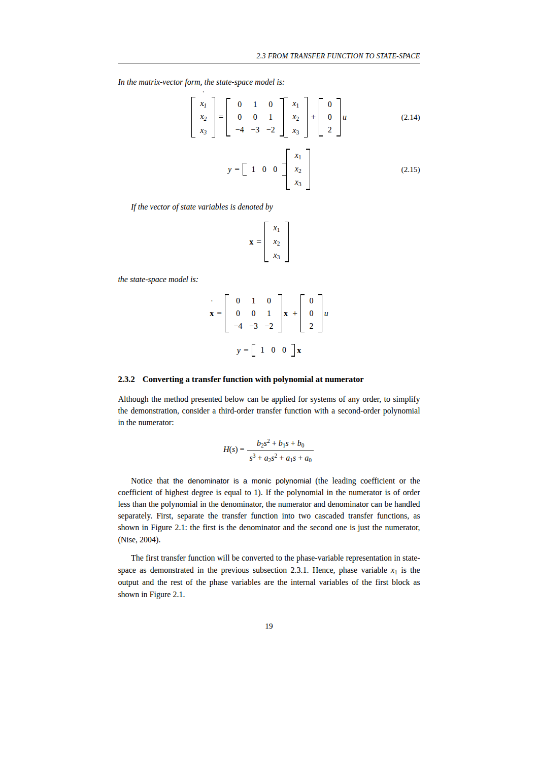2.3 FROM TRANSFER FUNCTION TO STATE-SPACE
In the matrix-vector form, the state-space model is:
| x 1 |
| x 2 |
| x 3 |
=
| 0 | 1 | 0 |
| 0 | 0 | 1 |
| −4 | −3 | −2 |
| x 1 |
| x 2 |
| x 3 |
+
| 0 |
| 0 |
| 2 |
u (2.14)
y =
| 1 | 0 | 0 |
| x 1 |
| x 2 |
| x 3 |
(2.15)
If the vector of state variables is denoted by
x =
| x 1 |
| x 2 |
| x 3 |
the state-space model is:
x =
| 0 | 1 | 0 |
| 0 | 0 | 1 |
| −4 | −3 | −2 |
x +
| 0 |
| 0 |
| 2 |
u
y =
| 1 | 0 | 0 |
x
2.3.2 Converting a transfer function with polynomial at numerator
Although the method presented below can be applied for systems of any order, to simplify the demonstration, consider a third-order transfer function with a second-order polynomial in the numerator:
H(s) = b 2 s 2 + b 1 s + b 0 s 3 + a 2 s 2 + a 1 s + a 0
Notice that the denominator is a monic polynomial (the leading coefficient or the coefficient of highest degree is equal to 1). If the polynomial in the numerator is of order less than the polynomial in the denominator, the numerator and denominator can be handled separately. First, separate the transfer function into two cascaded transfer functions, as shown in Figure 2.1: the first is the denominator and the second one is just the numerator, (Nise, 2004).
The first transfer function will be converted to the phase-variable representation in state-space as demonstrated in the previous subsection 2.3.1. Hence, phase variable x 1 is the output and the rest of the phase variables are the internal variables of the first block as shown in Figure 2.1.
19